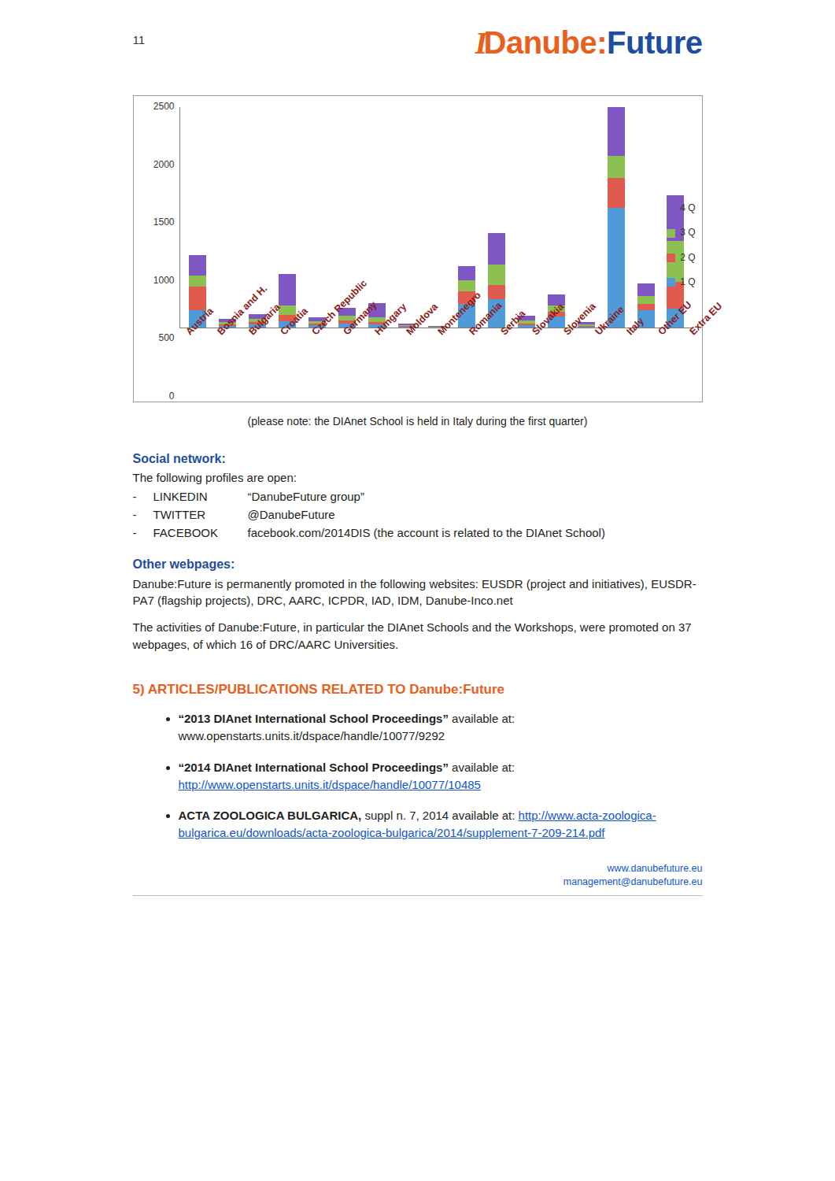11
IDanube: Future
2500 2000 1500 1000 500 0
4 Q
3 Q
2 Q
1 Q
Austria Bosnia and H. Bulgaria Croatia Czech Republic Germany Hungary Moldova Montenegro Romania Serbia Slovakia Slovenia Ukraine Italy Other EU Extra EU
(please note: the DIAnet School is held in Italy during the first quarter)
Social network:
The following profiles are open:
-LINKEDIN“DanubeFuture group”
-TWITTER@DanubeFuture
-FACEBOOK facebook.com/2014DIS (the account is related to the DIAnet School)
Other webpages:
Danube:Future is permanently promoted in the following websites: EUSDR (project and initiatives), EUSDR-PA7 (flagship projects), DRC, AARC, ICPDR, IAD, IDM, Danube-Inco.net
The activities of Danube:Future, in particular the DIAnet Schools and the Workshops, were promoted on 37 webpages, of which 16 of DRC/AARC Universities.
5) ARTICLES/PUBLICATIONS RELATED TO Danube:Future
“2013 DIAnet International School Proceedings” available at:
www.openstarts.units.it/dspace/handle/10077/9292
“2014 DIAnet International School Proceedings” available at:
http://www.openstarts.units.it/dspace/handle/10077/10485
ACTA ZOOLOGICA BULGARICA, suppl n. 7, 2014 available at: http://www.acta-zoologica-bulgarica.eu/downloads/acta-zoologica-bulgarica/2014/supplement-7-209-214.pdf
www.danubefuture.eu
management@danubefuture.eu